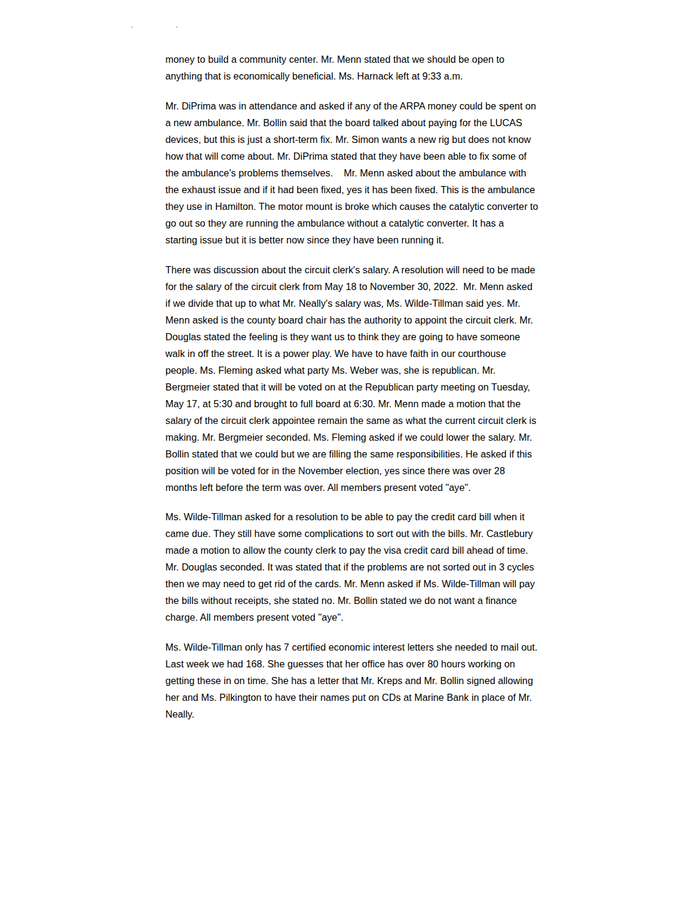. .
money to build a community center. Mr. Menn stated that we should be open to anything that is economically beneficial. Ms. Harnack left at 9:33 a.m.
Mr. DiPrima was in attendance and asked if any of the ARPA money could be spent on a new ambulance. Mr. Bollin said that the board talked about paying for the LUCAS devices, but this is just a short-term fix. Mr. Simon wants a new rig but does not know how that will come about. Mr. DiPrima stated that they have been able to fix some of the ambulance's problems themselves. Mr. Menn asked about the ambulance with the exhaust issue and if it had been fixed, yes it has been fixed. This is the ambulance they use in Hamilton. The motor mount is broke which causes the catalytic converter to go out so they are running the ambulance without a catalytic converter. It has a starting issue but it is better now since they have been running it.
There was discussion about the circuit clerk's salary. A resolution will need to be made for the salary of the circuit clerk from May 18 to November 30, 2022. Mr. Menn asked if we divide that up to what Mr. Neally's salary was, Ms. Wilde-Tillman said yes. Mr. Menn asked is the county board chair has the authority to appoint the circuit clerk. Mr. Douglas stated the feeling is they want us to think they are going to have someone walk in off the street. It is a power play. We have to have faith in our courthouse people. Ms. Fleming asked what party Ms. Weber was, she is republican. Mr. Bergmeier stated that it will be voted on at the Republican party meeting on Tuesday, May 17, at 5:30 and brought to full board at 6:30. Mr. Menn made a motion that the salary of the circuit clerk appointee remain the same as what the current circuit clerk is making. Mr. Bergmeier seconded. Ms. Fleming asked if we could lower the salary. Mr. Bollin stated that we could but we are filling the same responsibilities. He asked if this position will be voted for in the November election, yes since there was over 28 months left before the term was over. All members present voted "aye".
Ms. Wilde-Tillman asked for a resolution to be able to pay the credit card bill when it came due. They still have some complications to sort out with the bills. Mr. Castlebury made a motion to allow the county clerk to pay the visa credit card bill ahead of time. Mr. Douglas seconded. It was stated that if the problems are not sorted out in 3 cycles then we may need to get rid of the cards. Mr. Menn asked if Ms. Wilde-Tillman will pay the bills without receipts, she stated no. Mr. Bollin stated we do not want a finance charge. All members present voted "aye".
Ms. Wilde-Tillman only has 7 certified economic interest letters she needed to mail out. Last week we had 168. She guesses that her office has over 80 hours working on getting these in on time. She has a letter that Mr. Kreps and Mr. Bollin signed allowing her and Ms. Pilkington to have their names put on CDs at Marine Bank in place of Mr. Neally.